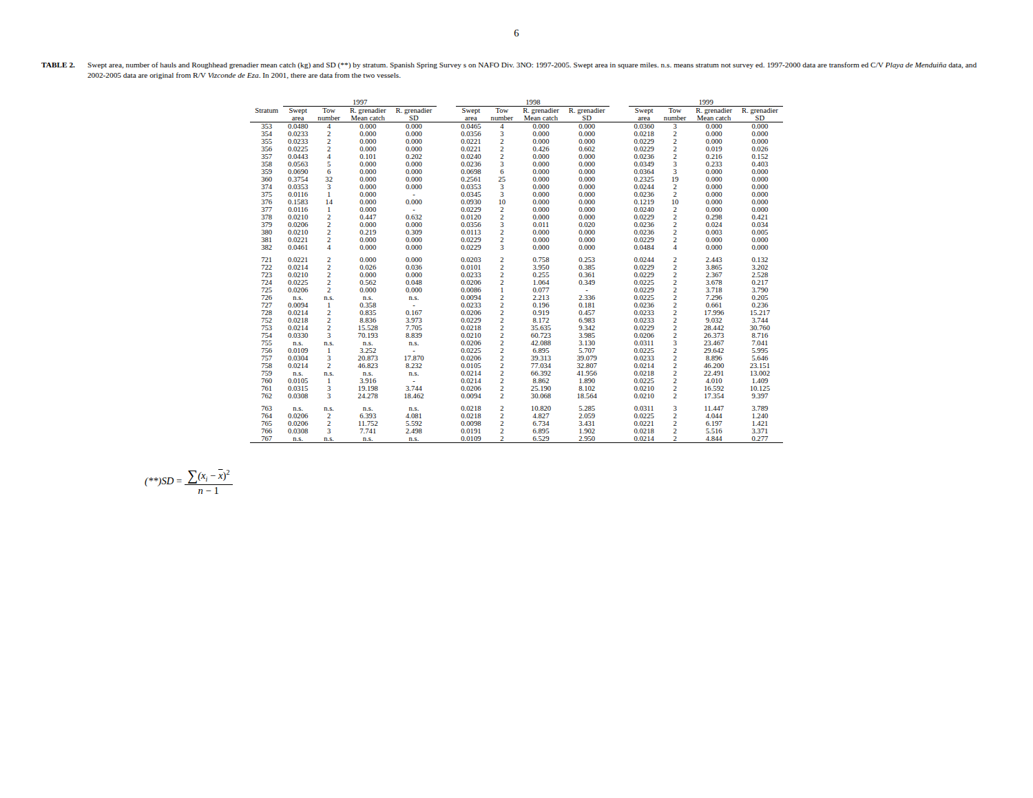6
TABLE 2.
Swept area, number of hauls and Roughhead grenadier mean catch (kg) and SD (**) by stratum. Spanish Spring Survey s on NAFO Div. 3NO: 1997-2005. Swept area in square miles. n.s. means stratum not survey ed. 1997-2000 data are transform ed C/V Playa de Menduiña data, and 2002-2005 data are original from R/V Vizconde de Eza. In 2001, there are data from the two vessels.
| | 1997 | | 1998 | | 1999 |
| Stratum | Swept | Tow | R. grenadier | R. grenadier | | Swept | Tow | R. grenadier | R. grenadier | | Swept | Tow | R. grenadier | R. grenadier |
| | area | number | Mean catch | SD | | area | number | Mean catch | SD | | area | number | Mean catch | SD |
| 353 | 0.0480 | 4 | 0.000 | 0.000 | | 0.0465 | 4 | 0.000 | 0.000 | | 0.0360 | 3 | 0.000 | 0.000 |
| 354 | 0.0233 | 2 | 0.000 | 0.000 | | 0.0356 | 3 | 0.000 | 0.000 | | 0.0218 | 2 | 0.000 | 0.000 |
| 355 | 0.0233 | 2 | 0.000 | 0.000 | | 0.0221 | 2 | 0.000 | 0.000 | | 0.0229 | 2 | 0.000 | 0.000 |
| 356 | 0.0225 | 2 | 0.000 | 0.000 | | 0.0221 | 2 | 0.426 | 0.602 | | 0.0229 | 2 | 0.019 | 0.026 |
| 357 | 0.0443 | 4 | 0.101 | 0.202 | | 0.0240 | 2 | 0.000 | 0.000 | | 0.0236 | 2 | 0.216 | 0.152 |
| 358 | 0.0563 | 5 | 0.000 | 0.000 | | 0.0236 | 3 | 0.000 | 0.000 | | 0.0349 | 3 | 0.233 | 0.403 |
| 359 | 0.0690 | 6 | 0.000 | 0.000 | | 0.0698 | 6 | 0.000 | 0.000 | | 0.0364 | 3 | 0.000 | 0.000 |
| 360 | 0.3754 | 32 | 0.000 | 0.000 | | 0.2561 | 25 | 0.000 | 0.000 | | 0.2325 | 19 | 0.000 | 0.000 |
| 374 | 0.0353 | 3 | 0.000 | 0.000 | | 0.0353 | 3 | 0.000 | 0.000 | | 0.0244 | 2 | 0.000 | 0.000 |
| 375 | 0.0116 | 1 | 0.000 | - | | 0.0345 | 3 | 0.000 | 0.000 | | 0.0236 | 2 | 0.000 | 0.000 |
| 376 | 0.1583 | 14 | 0.000 | 0.000 | | 0.0930 | 10 | 0.000 | 0.000 | | 0.1219 | 10 | 0.000 | 0.000 |
| 377 | 0.0116 | 1 | 0.000 | - | | 0.0229 | 2 | 0.000 | 0.000 | | 0.0240 | 2 | 0.000 | 0.000 |
| 378 | 0.0210 | 2 | 0.447 | 0.632 | | 0.0120 | 2 | 0.000 | 0.000 | | 0.0229 | 2 | 0.298 | 0.421 |
| 379 | 0.0206 | 2 | 0.000 | 0.000 | | 0.0356 | 3 | 0.011 | 0.020 | | 0.0236 | 2 | 0.024 | 0.034 |
| 380 | 0.0210 | 2 | 0.219 | 0.309 | | 0.0113 | 2 | 0.000 | 0.000 | | 0.0236 | 2 | 0.003 | 0.005 |
| 381 | 0.0221 | 2 | 0.000 | 0.000 | | 0.0229 | 2 | 0.000 | 0.000 | | 0.0229 | 2 | 0.000 | 0.000 |
| 382 | 0.0461 | 4 | 0.000 | 0.000 | | 0.0229 | 3 | 0.000 | 0.000 | | 0.0484 | 4 | 0.000 | 0.000 |
| 721 | 0.0221 | 2 | 0.000 | 0.000 | | 0.0203 | 2 | 0.758 | 0.253 | | 0.0244 | 2 | 2.443 | 0.132 |
| 722 | 0.0214 | 2 | 0.026 | 0.036 | | 0.0101 | 2 | 3.950 | 0.385 | | 0.0229 | 2 | 3.865 | 3.202 |
| 723 | 0.0210 | 2 | 0.000 | 0.000 | | 0.0233 | 2 | 0.255 | 0.361 | | 0.0229 | 2 | 2.367 | 2.528 |
| 724 | 0.0225 | 2 | 0.562 | 0.048 | | 0.0206 | 2 | 1.064 | 0.349 | | 0.0225 | 2 | 3.678 | 0.217 |
| 725 | 0.0206 | 2 | 0.000 | 0.000 | | 0.0086 | 1 | 0.077 | - | | 0.0229 | 2 | 3.718 | 3.790 |
| 726 | n.s. | n.s. | n.s. | n.s. | | 0.0094 | 2 | 2.213 | 2.336 | | 0.0225 | 2 | 7.296 | 0.205 |
| 727 | 0.0094 | 1 | 0.358 | - | | 0.0233 | 2 | 0.196 | 0.181 | | 0.0236 | 2 | 0.661 | 0.236 |
| 728 | 0.0214 | 2 | 0.835 | 0.167 | | 0.0206 | 2 | 0.919 | 0.457 | | 0.0233 | 2 | 17.996 | 15.217 |
| 752 | 0.0218 | 2 | 8.836 | 3.973 | | 0.0229 | 2 | 8.172 | 6.983 | | 0.0233 | 2 | 9.032 | 3.744 |
| 753 | 0.0214 | 2 | 15.528 | 7.705 | | 0.0218 | 2 | 35.635 | 9.342 | | 0.0229 | 2 | 28.442 | 30.760 |
| 754 | 0.0330 | 3 | 70.193 | 8.839 | | 0.0210 | 2 | 60.723 | 3.985 | | 0.0206 | 2 | 26.373 | 8.716 |
| 755 | n.s. | n.s. | n.s. | n.s. | | 0.0206 | 2 | 42.088 | 3.130 | | 0.0311 | 3 | 23.467 | 7.041 |
| 756 | 0.0109 | 1 | 3.252 | - | | 0.0225 | 2 | 6.895 | 5.707 | | 0.0225 | 2 | 29.642 | 5.995 |
| 757 | 0.0304 | 3 | 20.873 | 17.870 | | 0.0206 | 2 | 39.313 | 39.079 | | 0.0233 | 2 | 8.896 | 5.646 |
| 758 | 0.0214 | 2 | 46.823 | 8.232 | | 0.0105 | 2 | 77.034 | 32.807 | | 0.0214 | 2 | 46.200 | 23.151 |
| 759 | n.s. | n.s. | n.s. | n.s. | | 0.0214 | 2 | 66.392 | 41.956 | | 0.0218 | 2 | 22.491 | 13.002 |
| 760 | 0.0105 | 1 | 3.916 | - | | 0.0214 | 2 | 8.862 | 1.890 | | 0.0225 | 2 | 4.010 | 1.409 |
| 761 | 0.0315 | 3 | 19.198 | 3.744 | | 0.0206 | 2 | 25.190 | 8.102 | | 0.0210 | 2 | 16.592 | 10.125 |
| 762 | 0.0308 | 3 | 24.278 | 18.462 | | 0.0094 | 2 | 30.068 | 18.564 | | 0.0210 | 2 | 17.354 | 9.397 |
| 763 | n.s. | n.s. | n.s. | n.s. | | 0.0218 | 2 | 10.820 | 5.285 | | 0.0311 | 3 | 11.447 | 3.789 |
| 764 | 0.0206 | 2 | 6.393 | 4.081 | | 0.0218 | 2 | 4.827 | 2.059 | | 0.0225 | 2 | 4.044 | 1.240 |
| 765 | 0.0206 | 2 | 11.752 | 5.592 | | 0.0098 | 2 | 6.734 | 3.431 | | 0.0221 | 2 | 6.197 | 1.421 |
| 766 | 0.0308 | 3 | 7.741 | 2.498 | | 0.0191 | 2 | 6.895 | 1.902 | | 0.0218 | 2 | 5.516 | 3.371 |
| 767 | n.s. | n.s. | n.s. | n.s. | | 0.0109 | 2 | 6.529 | 2.950 | | 0.0214 | 2 | 4.844 | 0.277 |
(**)SD = ∑(xi − x)2 n − 1